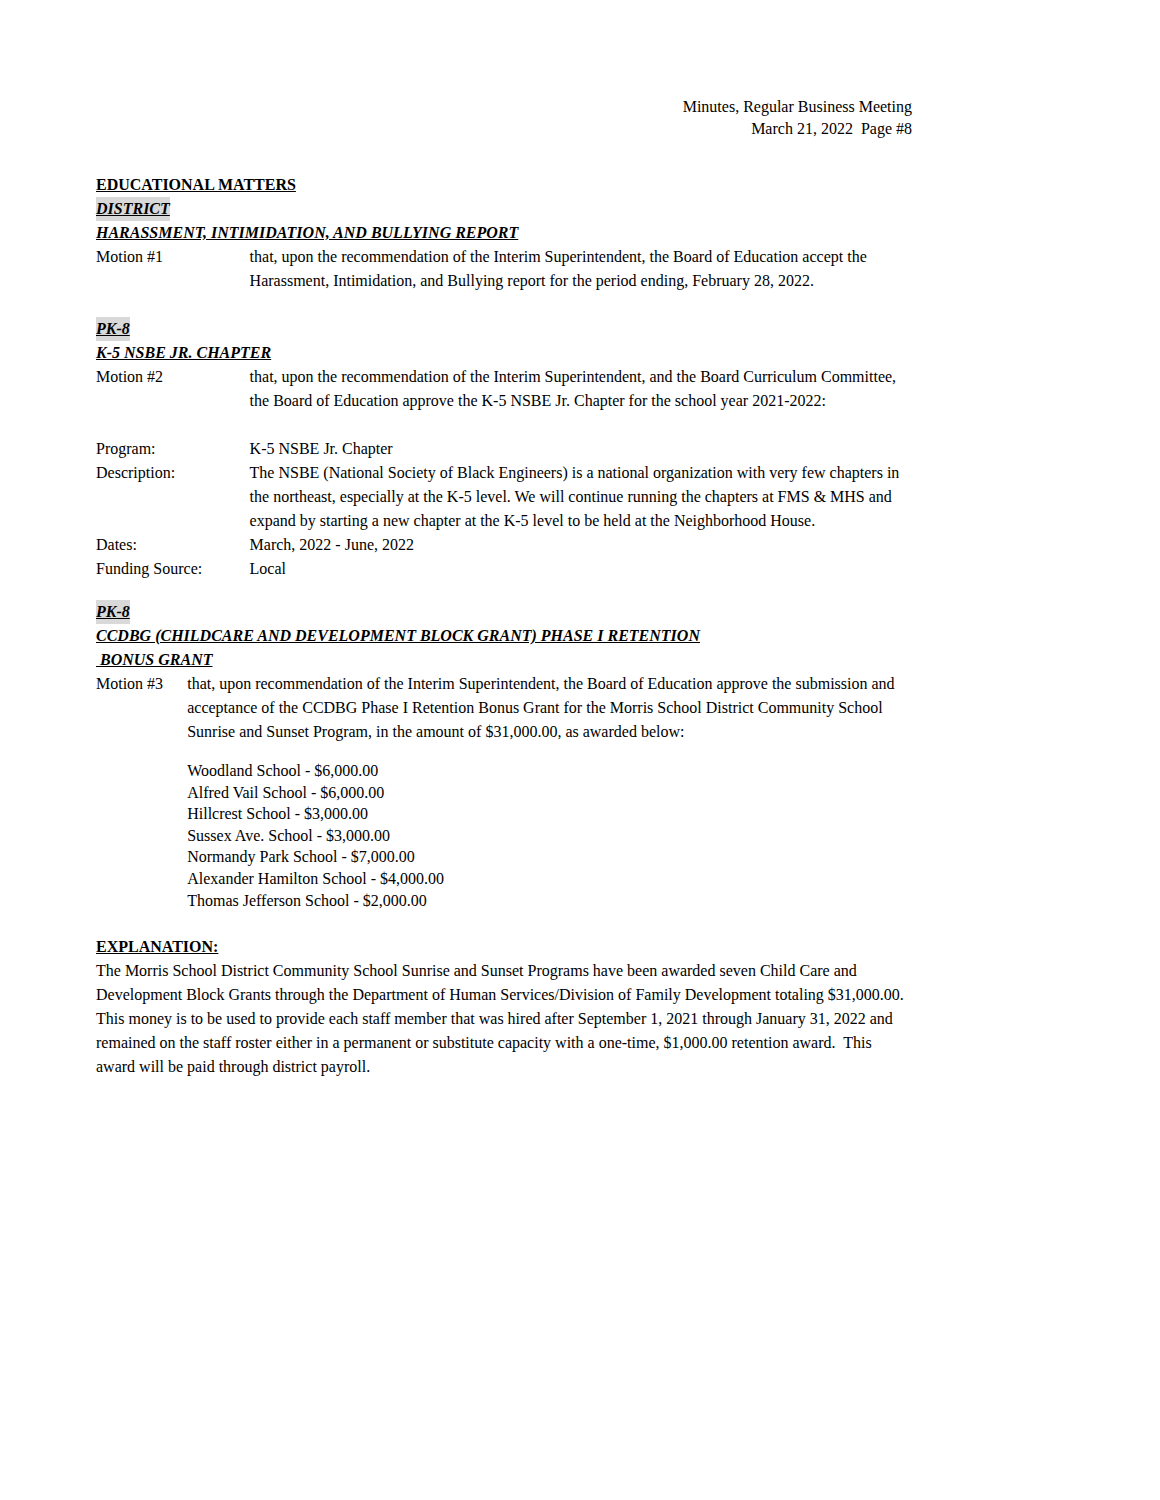Minutes, Regular Business Meeting
March 21, 2022 Page #8
Educational Matters
DISTRICT
Harassment, Intimidation, and Bullying Report
Motion #1
that, upon the recommendation of the Interim Superintendent, the Board of Education accept the Harassment, Intimidation, and Bullying report for the period ending, February 28, 2022.
PK-8
K-5 NSBE Jr. Chapter
Motion #2
that, upon the recommendation of the Interim Superintendent, and the Board Curriculum Committee, the Board of Education approve the K-5 NSBE Jr. Chapter for the school year 2021-2022:
Program:
K-5 NSBE Jr. Chapter
Description:
The NSBE (National Society of Black Engineers) is a national organization with very few chapters in the northeast, especially at the K-5 level. We will continue running the chapters at FMS & MHS and expand by starting a new chapter at the K-5 level to be held at the Neighborhood House.
Dates:
March, 2022 - June, 2022
Funding Source:
Local
PK-8
CCDBG (Childcare and Development Block Grant) Phase I Retention
Bonus Grant
Motion #3
that, upon recommendation of the Interim Superintendent, the Board of Education approve the submission and acceptance of the CCDBG Phase I Retention Bonus Grant for the Morris School District Community School Sunrise and Sunset Program, in the amount of $31,000.00, as awarded below:
Woodland School - $6,000.00
Alfred Vail School - $6,000.00
Hillcrest School - $3,000.00
Sussex Ave. School - $3,000.00
Normandy Park School - $7,000.00
Alexander Hamilton School - $4,000.00
Thomas Jefferson School - $2,000.00
EXPLANATION:
The Morris School District Community School Sunrise and Sunset Programs have been awarded seven Child Care and Development Block Grants through the Department of Human Services/Division of Family Development totaling $31,000.00. This money is to be used to provide each staff member that was hired after September 1, 2021 through January 31, 2022 and remained on the staff roster either in a permanent or substitute capacity with a one-time, $1,000.00 retention award. This award will be paid through district payroll.